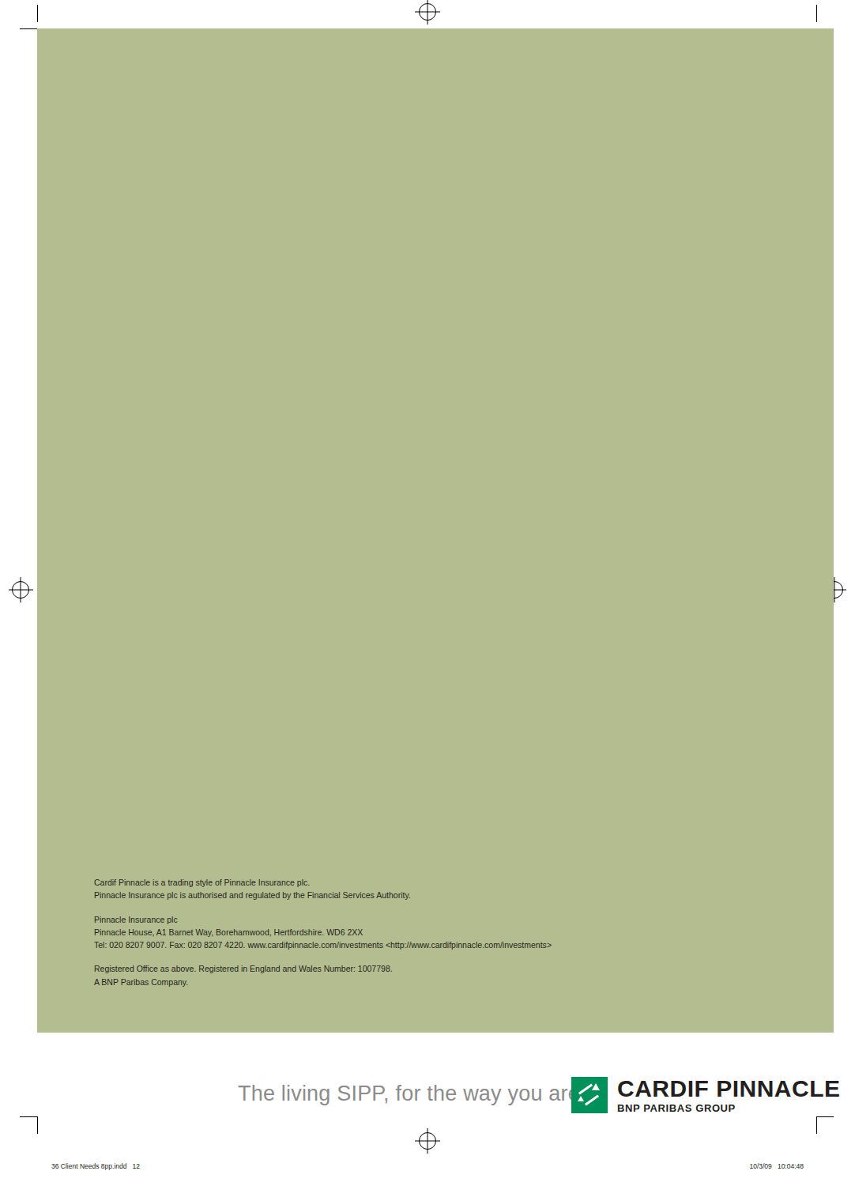Cardif Pinnacle is a trading style of Pinnacle Insurance plc.
Pinnacle Insurance plc is authorised and regulated by the Financial Services Authority.
Pinnacle Insurance plc
Pinnacle House, A1 Barnet Way, Borehamwood, Hertfordshire. WD6 2XX
Tel: 020 8207 9007. Fax: 020 8207 4220. www.cardifpinnacle.com/investments <http://www.cardifpinnacle.com/investments>
Registered Office as above. Registered in England and Wales Number: 1007798.
A BNP Paribas Company.
The living SIPP, for the way you are
CARDIF PINNACLE
BNP PARIBAS GROUP
36 Client Needs 8pp.indd 12
10/3/09 10:04:48